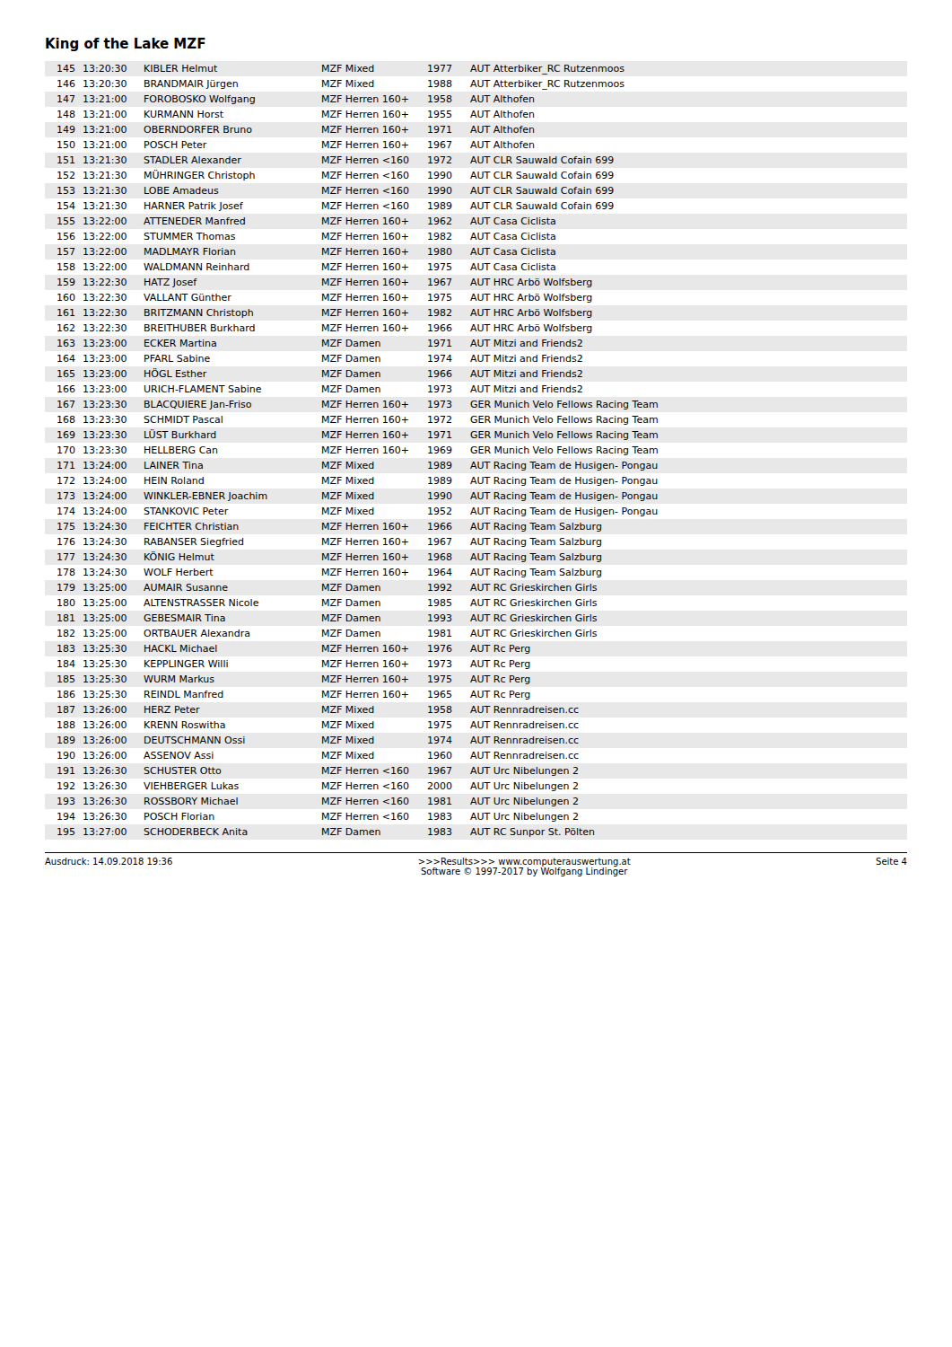King of the Lake MZF
| 145 | 13:20:30 | KIBLER Helmut | MZF Mixed | 1977 | AUT Atterbiker_RC Rutzenmoos |
| 146 | 13:20:30 | BRANDMAIR Jürgen | MZF Mixed | 1988 | AUT Atterbiker_RC Rutzenmoos |
| 147 | 13:21:00 | FOROBOSKO Wolfgang | MZF Herren 160+ | 1958 | AUT Althofen |
| 148 | 13:21:00 | KURMANN Horst | MZF Herren 160+ | 1955 | AUT Althofen |
| 149 | 13:21:00 | OBERNDORFER Bruno | MZF Herren 160+ | 1971 | AUT Althofen |
| 150 | 13:21:00 | POSCH Peter | MZF Herren 160+ | 1967 | AUT Althofen |
| 151 | 13:21:30 | STADLER Alexander | MZF Herren <160 | 1972 | AUT CLR Sauwald Cofain 699 |
| 152 | 13:21:30 | MÜHRINGER Christoph | MZF Herren <160 | 1990 | AUT CLR Sauwald Cofain 699 |
| 153 | 13:21:30 | LOBE Amadeus | MZF Herren <160 | 1990 | AUT CLR Sauwald Cofain 699 |
| 154 | 13:21:30 | HARNER Patrik Josef | MZF Herren <160 | 1989 | AUT CLR Sauwald Cofain 699 |
| 155 | 13:22:00 | ATTENEDER Manfred | MZF Herren 160+ | 1962 | AUT Casa Ciclista |
| 156 | 13:22:00 | STUMMER Thomas | MZF Herren 160+ | 1982 | AUT Casa Ciclista |
| 157 | 13:22:00 | MADLMAYR Florian | MZF Herren 160+ | 1980 | AUT Casa Ciclista |
| 158 | 13:22:00 | WALDMANN Reinhard | MZF Herren 160+ | 1975 | AUT Casa Ciclista |
| 159 | 13:22:30 | HATZ Josef | MZF Herren 160+ | 1967 | AUT HRC Arbö Wolfsberg |
| 160 | 13:22:30 | VALLANT Günther | MZF Herren 160+ | 1975 | AUT HRC Arbö Wolfsberg |
| 161 | 13:22:30 | BRITZMANN Christoph | MZF Herren 160+ | 1982 | AUT HRC Arbö Wolfsberg |
| 162 | 13:22:30 | BREITHUBER Burkhard | MZF Herren 160+ | 1966 | AUT HRC Arbö Wolfsberg |
| 163 | 13:23:00 | ECKER Martina | MZF Damen | 1971 | AUT Mitzi and Friends2 |
| 164 | 13:23:00 | PFARL Sabine | MZF Damen | 1974 | AUT Mitzi and Friends2 |
| 165 | 13:23:00 | HÖGL Esther | MZF Damen | 1966 | AUT Mitzi and Friends2 |
| 166 | 13:23:00 | URICH-FLAMENT Sabine | MZF Damen | 1973 | AUT Mitzi and Friends2 |
| 167 | 13:23:30 | BLACQUIERE Jan-Friso | MZF Herren 160+ | 1973 | GER Munich Velo Fellows Racing Team |
| 168 | 13:23:30 | SCHMIDT Pascal | MZF Herren 160+ | 1972 | GER Munich Velo Fellows Racing Team |
| 169 | 13:23:30 | LÜST Burkhard | MZF Herren 160+ | 1971 | GER Munich Velo Fellows Racing Team |
| 170 | 13:23:30 | HELLBERG Can | MZF Herren 160+ | 1969 | GER Munich Velo Fellows Racing Team |
| 171 | 13:24:00 | LAINER Tina | MZF Mixed | 1989 | AUT Racing Team de Husigen- Pongau |
| 172 | 13:24:00 | HEIN Roland | MZF Mixed | 1989 | AUT Racing Team de Husigen- Pongau |
| 173 | 13:24:00 | WINKLER-EBNER Joachim | MZF Mixed | 1990 | AUT Racing Team de Husigen- Pongau |
| 174 | 13:24:00 | STANKOVIC Peter | MZF Mixed | 1952 | AUT Racing Team de Husigen- Pongau |
| 175 | 13:24:30 | FEICHTER Christian | MZF Herren 160+ | 1966 | AUT Racing Team Salzburg |
| 176 | 13:24:30 | RABANSER Siegfried | MZF Herren 160+ | 1967 | AUT Racing Team Salzburg |
| 177 | 13:24:30 | KÖNIG Helmut | MZF Herren 160+ | 1968 | AUT Racing Team Salzburg |
| 178 | 13:24:30 | WOLF Herbert | MZF Herren 160+ | 1964 | AUT Racing Team Salzburg |
| 179 | 13:25:00 | AUMAIR Susanne | MZF Damen | 1992 | AUT RC Grieskirchen Girls |
| 180 | 13:25:00 | ALTENSTRASSER Nicole | MZF Damen | 1985 | AUT RC Grieskirchen Girls |
| 181 | 13:25:00 | GEBESMAIR Tina | MZF Damen | 1993 | AUT RC Grieskirchen Girls |
| 182 | 13:25:00 | ORTBAUER Alexandra | MZF Damen | 1981 | AUT RC Grieskirchen Girls |
| 183 | 13:25:30 | HACKL Michael | MZF Herren 160+ | 1976 | AUT Rc Perg |
| 184 | 13:25:30 | KEPPLINGER Willi | MZF Herren 160+ | 1973 | AUT Rc Perg |
| 185 | 13:25:30 | WURM Markus | MZF Herren 160+ | 1975 | AUT Rc Perg |
| 186 | 13:25:30 | REINDL Manfred | MZF Herren 160+ | 1965 | AUT Rc Perg |
| 187 | 13:26:00 | HERZ Peter | MZF Mixed | 1958 | AUT Rennradreisen.cc |
| 188 | 13:26:00 | KRENN Roswitha | MZF Mixed | 1975 | AUT Rennradreisen.cc |
| 189 | 13:26:00 | DEUTSCHMANN Ossi | MZF Mixed | 1974 | AUT Rennradreisen.cc |
| 190 | 13:26:00 | ASSENOV Assi | MZF Mixed | 1960 | AUT Rennradreisen.cc |
| 191 | 13:26:30 | SCHUSTER Otto | MZF Herren <160 | 1967 | AUT Urc Nibelungen 2 |
| 192 | 13:26:30 | VIEHBERGER Lukas | MZF Herren <160 | 2000 | AUT Urc Nibelungen 2 |
| 193 | 13:26:30 | ROSSBORY Michael | MZF Herren <160 | 1981 | AUT Urc Nibelungen 2 |
| 194 | 13:26:30 | POSCH Florian | MZF Herren <160 | 1983 | AUT Urc Nibelungen 2 |
| 195 | 13:27:00 | SCHODERBECK Anita | MZF Damen | 1983 | AUT RC Sunpor St. Pölten |
Ausdruck: 14.09.2018 19:36
>>>Results>>> www.computerauswertung.at
Software © 1997-2017 by Wolfgang Lindinger
Seite 4